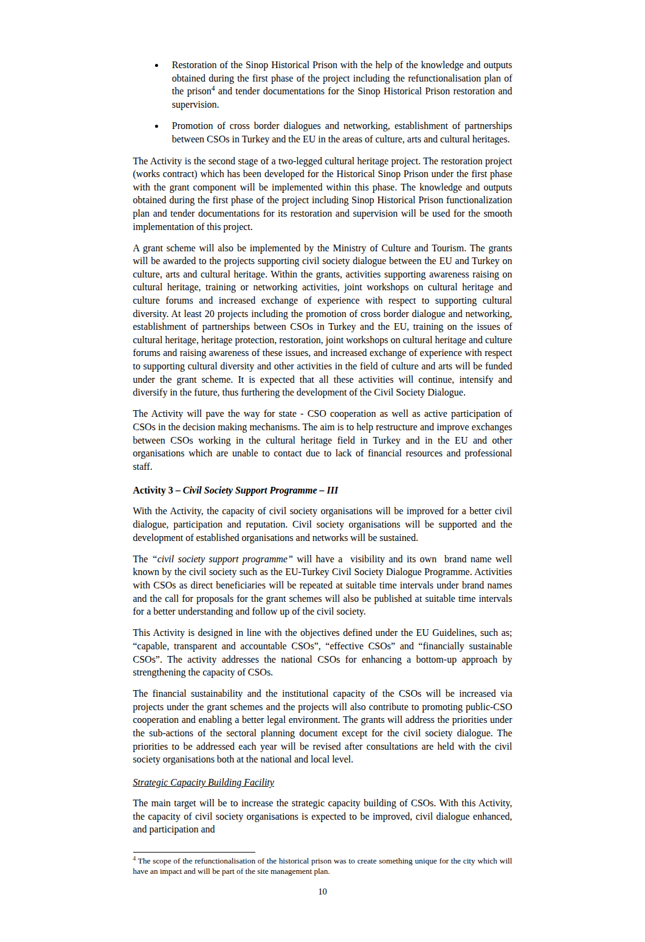Restoration of the Sinop Historical Prison with the help of the knowledge and outputs obtained during the first phase of the project including the refunctionalisation plan of the prison4 and tender documentations for the Sinop Historical Prison restoration and supervision.
Promotion of cross border dialogues and networking, establishment of partnerships between CSOs in Turkey and the EU in the areas of culture, arts and cultural heritages.
The Activity is the second stage of a two-legged cultural heritage project. The restoration project (works contract) which has been developed for the Historical Sinop Prison under the first phase with the grant component will be implemented within this phase. The knowledge and outputs obtained during the first phase of the project including Sinop Historical Prison functionalization plan and tender documentations for its restoration and supervision will be used for the smooth implementation of this project.
A grant scheme will also be implemented by the Ministry of Culture and Tourism. The grants will be awarded to the projects supporting civil society dialogue between the EU and Turkey on culture, arts and cultural heritage. Within the grants, activities supporting awareness raising on cultural heritage, training or networking activities, joint workshops on cultural heritage and culture forums and increased exchange of experience with respect to supporting cultural diversity. At least 20 projects including the promotion of cross border dialogue and networking, establishment of partnerships between CSOs in Turkey and the EU, training on the issues of cultural heritage, heritage protection, restoration, joint workshops on cultural heritage and culture forums and raising awareness of these issues, and increased exchange of experience with respect to supporting cultural diversity and other activities in the field of culture and arts will be funded under the grant scheme. It is expected that all these activities will continue, intensify and diversify in the future, thus furthering the development of the Civil Society Dialogue.
The Activity will pave the way for state - CSO cooperation as well as active participation of CSOs in the decision making mechanisms. The aim is to help restructure and improve exchanges between CSOs working in the cultural heritage field in Turkey and in the EU and other organisations which are unable to contact due to lack of financial resources and professional staff.
Activity 3 – Civil Society Support Programme – III
With the Activity, the capacity of civil society organisations will be improved for a better civil dialogue, participation and reputation. Civil society organisations will be supported and the development of established organisations and networks will be sustained.
The “civil society support programme” will have a visibility and its own brand name well known by the civil society such as the EU-Turkey Civil Society Dialogue Programme. Activities with CSOs as direct beneficiaries will be repeated at suitable time intervals under brand names and the call for proposals for the grant schemes will also be published at suitable time intervals for a better understanding and follow up of the civil society.
This Activity is designed in line with the objectives defined under the EU Guidelines, such as; “capable, transparent and accountable CSOs”, “effective CSOs” and “financially sustainable CSOs”. The activity addresses the national CSOs for enhancing a bottom-up approach by strengthening the capacity of CSOs.
The financial sustainability and the institutional capacity of the CSOs will be increased via projects under the grant schemes and the projects will also contribute to promoting public-CSO cooperation and enabling a better legal environment. The grants will address the priorities under the sub-actions of the sectoral planning document except for the civil society dialogue. The priorities to be addressed each year will be revised after consultations are held with the civil society organisations both at the national and local level.
Strategic Capacity Building Facility
The main target will be to increase the strategic capacity building of CSOs. With this Activity, the capacity of civil society organisations is expected to be improved, civil dialogue enhanced, and participation and
4 The scope of the refunctionalisation of the historical prison was to create something unique for the city which will have an impact and will be part of the site management plan.
10